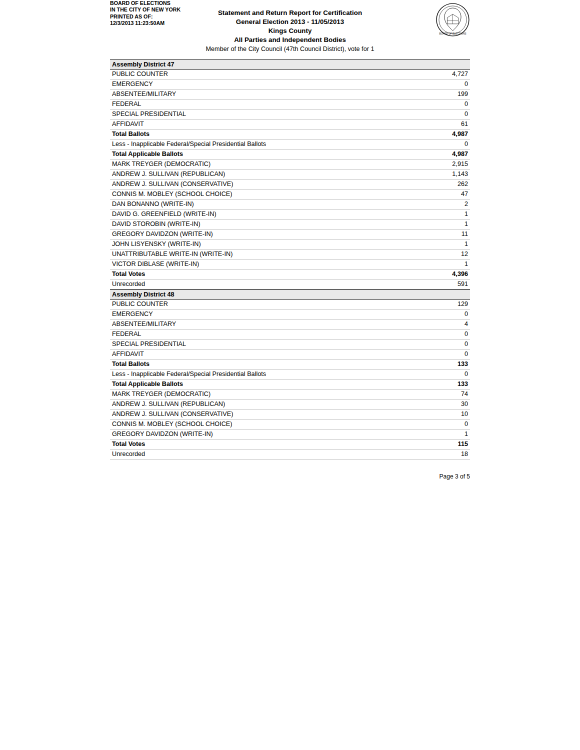BOARD OF ELECTIONS
IN THE CITY OF NEW YORK
PRINTED AS OF:
12/3/2013 11:23:50AM
Statement and Return Report for Certification
General Election 2013 - 11/05/2013
Kings County
All Parties and Independent Bodies
Member of the City Council (47th Council District), vote for 1
BOARD OF ELECTIONS
Assembly District 47
| PUBLIC COUNTER | 4,727 |
| EMERGENCY | 0 |
| ABSENTEE/MILITARY | 199 |
| FEDERAL | 0 |
| SPECIAL PRESIDENTIAL | 0 |
| AFFIDAVIT | 61 |
| Total Ballots | 4,987 |
| Less - Inapplicable Federal/Special Presidential Ballots | 0 |
| Total Applicable Ballots | 4,987 |
| MARK TREYGER (DEMOCRATIC) | 2,915 |
| ANDREW J. SULLIVAN (REPUBLICAN) | 1,143 |
| ANDREW J. SULLIVAN (CONSERVATIVE) | 262 |
| CONNIS M. MOBLEY (SCHOOL CHOICE) | 47 |
| DAN BONANNO (WRITE-IN) | 2 |
| DAVID G. GREENFIELD (WRITE-IN) | 1 |
| DAVID STOROBIN (WRITE-IN) | 1 |
| GREGORY DAVIDZON (WRITE-IN) | 11 |
| JOHN LISYENSKY (WRITE-IN) | 1 |
| UNATTRIBUTABLE WRITE-IN (WRITE-IN) | 12 |
| VICTOR DIBLASE (WRITE-IN) | 1 |
| Total Votes | 4,396 |
| Unrecorded | 591 |
Assembly District 48
| PUBLIC COUNTER | 129 |
| EMERGENCY | 0 |
| ABSENTEE/MILITARY | 4 |
| FEDERAL | 0 |
| SPECIAL PRESIDENTIAL | 0 |
| AFFIDAVIT | 0 |
| Total Ballots | 133 |
| Less - Inapplicable Federal/Special Presidential Ballots | 0 |
| Total Applicable Ballots | 133 |
| MARK TREYGER (DEMOCRATIC) | 74 |
| ANDREW J. SULLIVAN (REPUBLICAN) | 30 |
| ANDREW J. SULLIVAN (CONSERVATIVE) | 10 |
| CONNIS M. MOBLEY (SCHOOL CHOICE) | 0 |
| GREGORY DAVIDZON (WRITE-IN) | 1 |
| Total Votes | 115 |
| Unrecorded | 18 |
Page 3 of 5